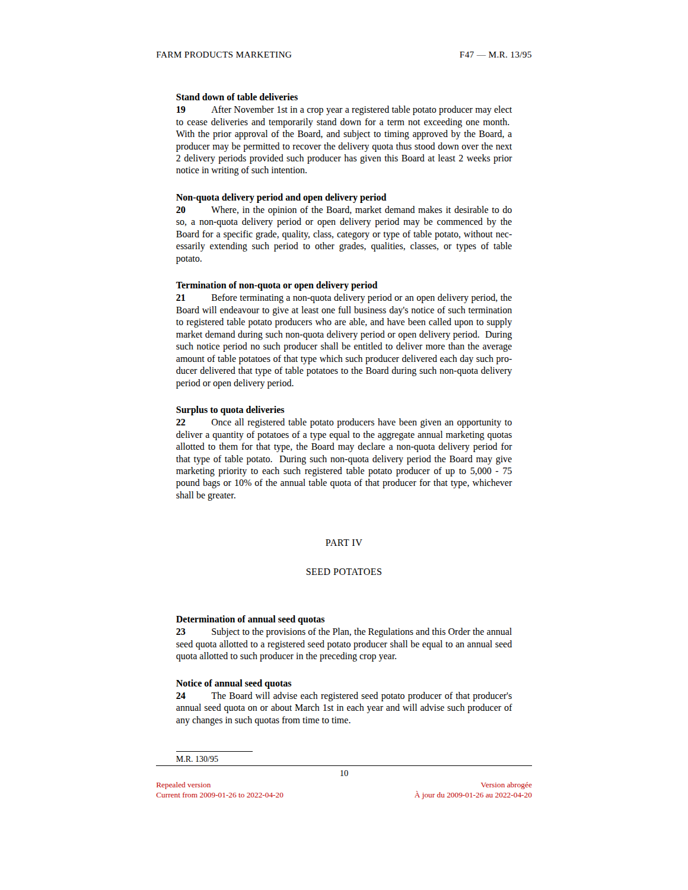Farm Products Marketing
F47 — M.R. 13/95
Stand down of table deliveries
19 After November 1st in a crop year a registered table potato producer may elect to cease deliveries and temporarily stand down for a term not exceeding one month. With the prior approval of the Board, and subject to timing approved by the Board, a producer may be permitted to recover the delivery quota thus stood down over the next 2 delivery periods provided such producer has given this Board at least 2 weeks prior notice in writing of such intention.
Non-quota delivery period and open delivery period
20 Where, in the opinion of the Board, market demand makes it desirable to do so, a non-quota delivery period or open delivery period may be commenced by the Board for a specific grade, quality, class, category or type of table potato, without necessarily extending such period to other grades, qualities, classes, or types of table potato.
Termination of non-quota or open delivery period
21 Before terminating a non-quota delivery period or an open delivery period, the Board will endeavour to give at least one full business day's notice of such termination to registered table potato producers who are able, and have been called upon to supply market demand during such non-quota delivery period or open delivery period. During such notice period no such producer shall be entitled to deliver more than the average amount of table potatoes of that type which such producer delivered each day such producer delivered that type of table potatoes to the Board during such non-quota delivery period or open delivery period.
Surplus to quota deliveries
22 Once all registered table potato producers have been given an opportunity to deliver a quantity of potatoes of a type equal to the aggregate annual marketing quotas allotted to them for that type, the Board may declare a non-quota delivery period for that type of table potato. During such non-quota delivery period the Board may give marketing priority to each such registered table potato producer of up to 5,000 - 75 pound bags or 10% of the annual table quota of that producer for that type, whichever shall be greater.
PART IV
SEED POTATOES
Determination of annual seed quotas
23 Subject to the provisions of the Plan, the Regulations and this Order the annual seed quota allotted to a registered seed potato producer shall be equal to an annual seed quota allotted to such producer in the preceding crop year.
Notice of annual seed quotas
24 The Board will advise each registered seed potato producer of that producer's annual seed quota on or about March 1st in each year and will advise such producer of any changes in such quotas from time to time.
M.R. 130/95
10
Repealed version
Current from 2009-01-26 to 2022-04-20
Version abrogée
À jour du 2009-01-26 au 2022-04-20